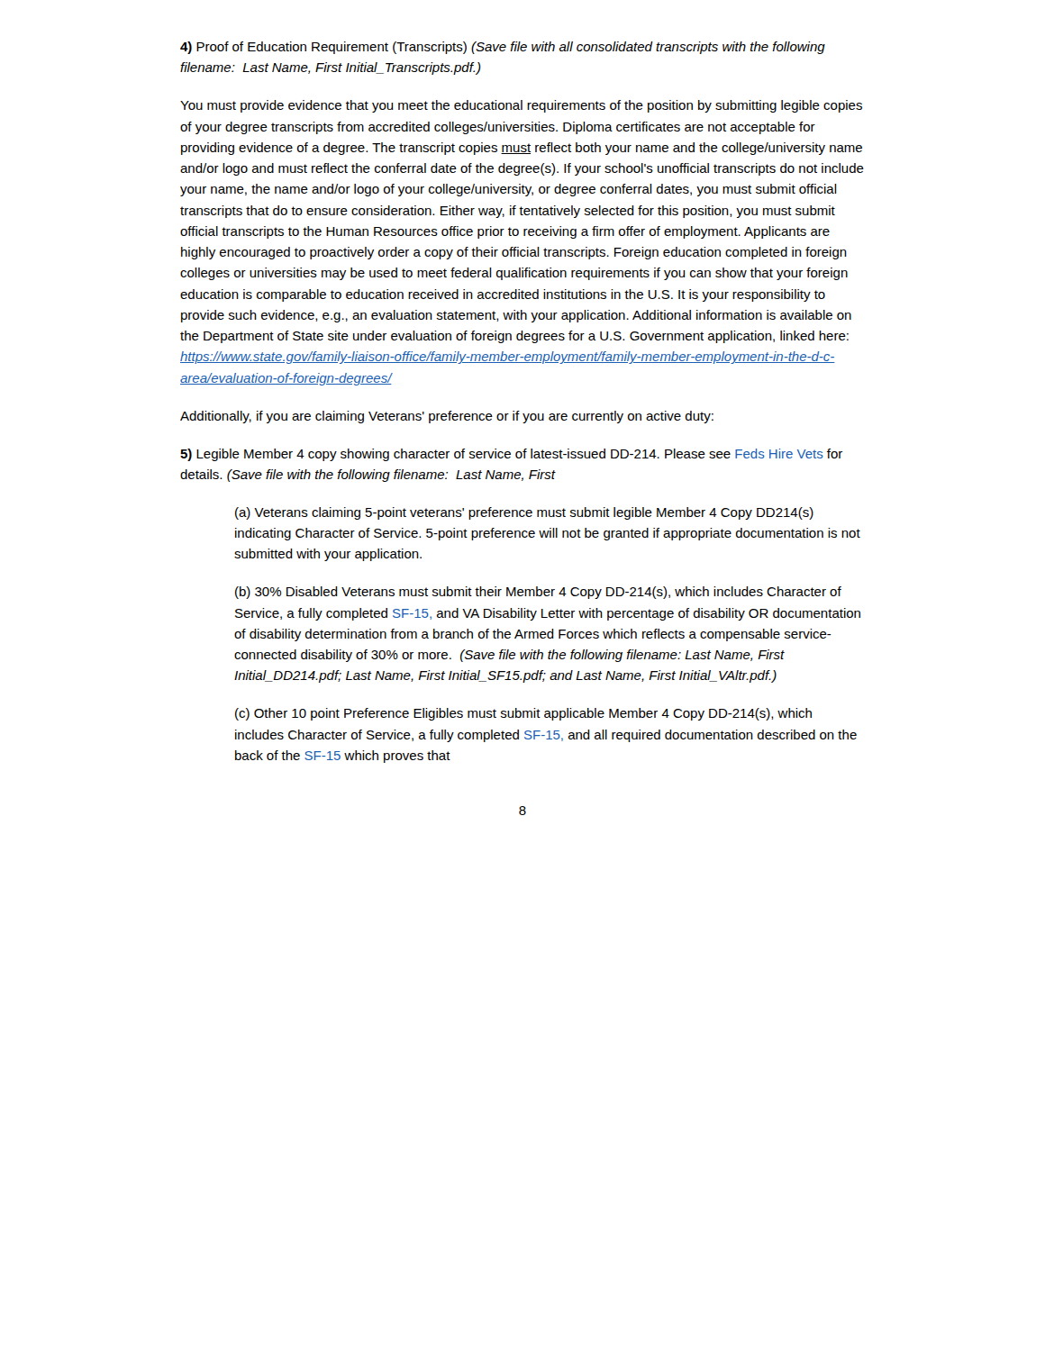4) Proof of Education Requirement (Transcripts) (Save file with all consolidated transcripts with the following filename: Last Name, First Initial_Transcripts.pdf.)
You must provide evidence that you meet the educational requirements of the position by submitting legible copies of your degree transcripts from accredited colleges/universities. Diploma certificates are not acceptable for providing evidence of a degree. The transcript copies must reflect both your name and the college/university name and/or logo and must reflect the conferral date of the degree(s). If your school's unofficial transcripts do not include your name, the name and/or logo of your college/university, or degree conferral dates, you must submit official transcripts that do to ensure consideration. Either way, if tentatively selected for this position, you must submit official transcripts to the Human Resources office prior to receiving a firm offer of employment. Applicants are highly encouraged to proactively order a copy of their official transcripts. Foreign education completed in foreign colleges or universities may be used to meet federal qualification requirements if you can show that your foreign education is comparable to education received in accredited institutions in the U.S. It is your responsibility to provide such evidence, e.g., an evaluation statement, with your application. Additional information is available on the Department of State site under evaluation of foreign degrees for a U.S. Government application, linked here: https://www.state.gov/family-liaison-office/family-member-employment/family-member-employment-in-the-d-c-area/evaluation-of-foreign-degrees/
Additionally, if you are claiming Veterans' preference or if you are currently on active duty:
5) Legible Member 4 copy showing character of service of latest-issued DD-214. Please see Feds Hire Vets for details. (Save file with the following filename: Last Name, First
(a) Veterans claiming 5-point veterans' preference must submit legible Member 4 Copy DD214(s) indicating Character of Service. 5-point preference will not be granted if appropriate documentation is not submitted with your application.
(b) 30% Disabled Veterans must submit their Member 4 Copy DD-214(s), which includes Character of Service, a fully completed SF-15, and VA Disability Letter with percentage of disability OR documentation of disability determination from a branch of the Armed Forces which reflects a compensable service-connected disability of 30% or more. (Save file with the following filename: Last Name, First Initial_DD214.pdf; Last Name, First Initial_SF15.pdf; and Last Name, First Initial_VAltr.pdf.)
(c) Other 10 point Preference Eligibles must submit applicable Member 4 Copy DD-214(s), which includes Character of Service, a fully completed SF-15, and all required documentation described on the back of the SF-15 which proves that
8